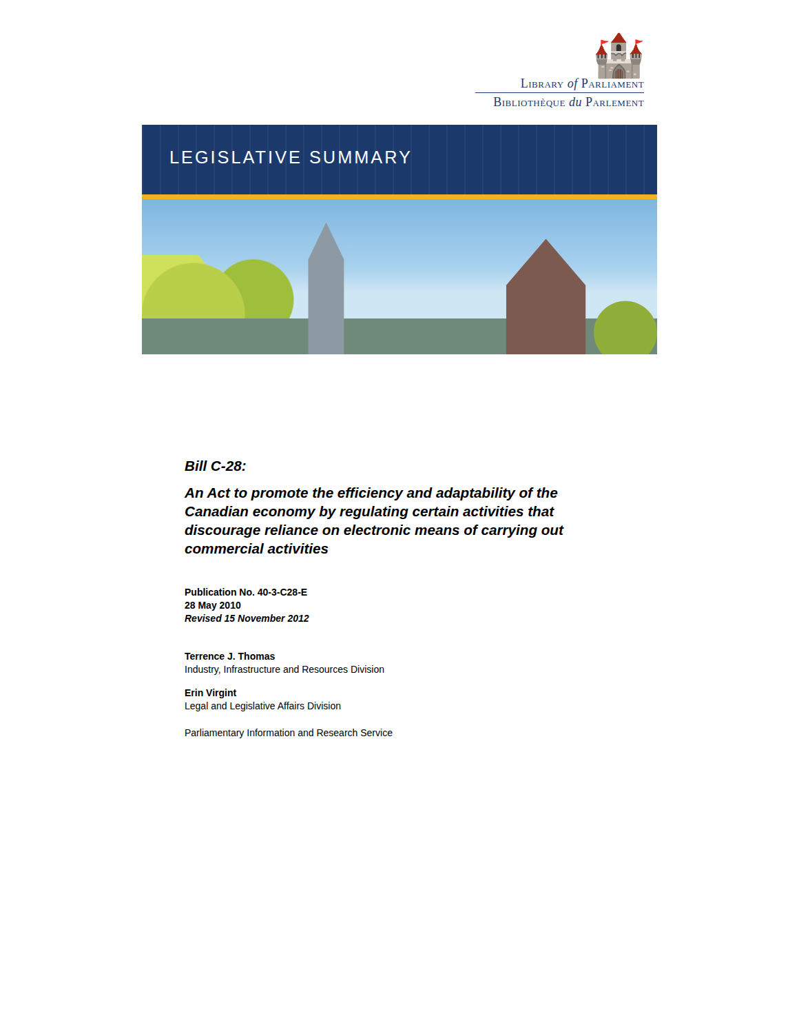🏰
Library of Parliament
Bibliothèque du Parlement
Legislative Summary
Bill C-28:
An Act to promote the efficiency and adaptability of the Canadian economy by regulating certain activities that discourage reliance on electronic means of carrying out commercial activities
Publication No. 40-3-C28-E
28 May 2010
Revised 15 November 2012
Terrence J. Thomas
Industry, Infrastructure and Resources Division
Erin Virgint
Legal and Legislative Affairs Division
Parliamentary Information and Research Service